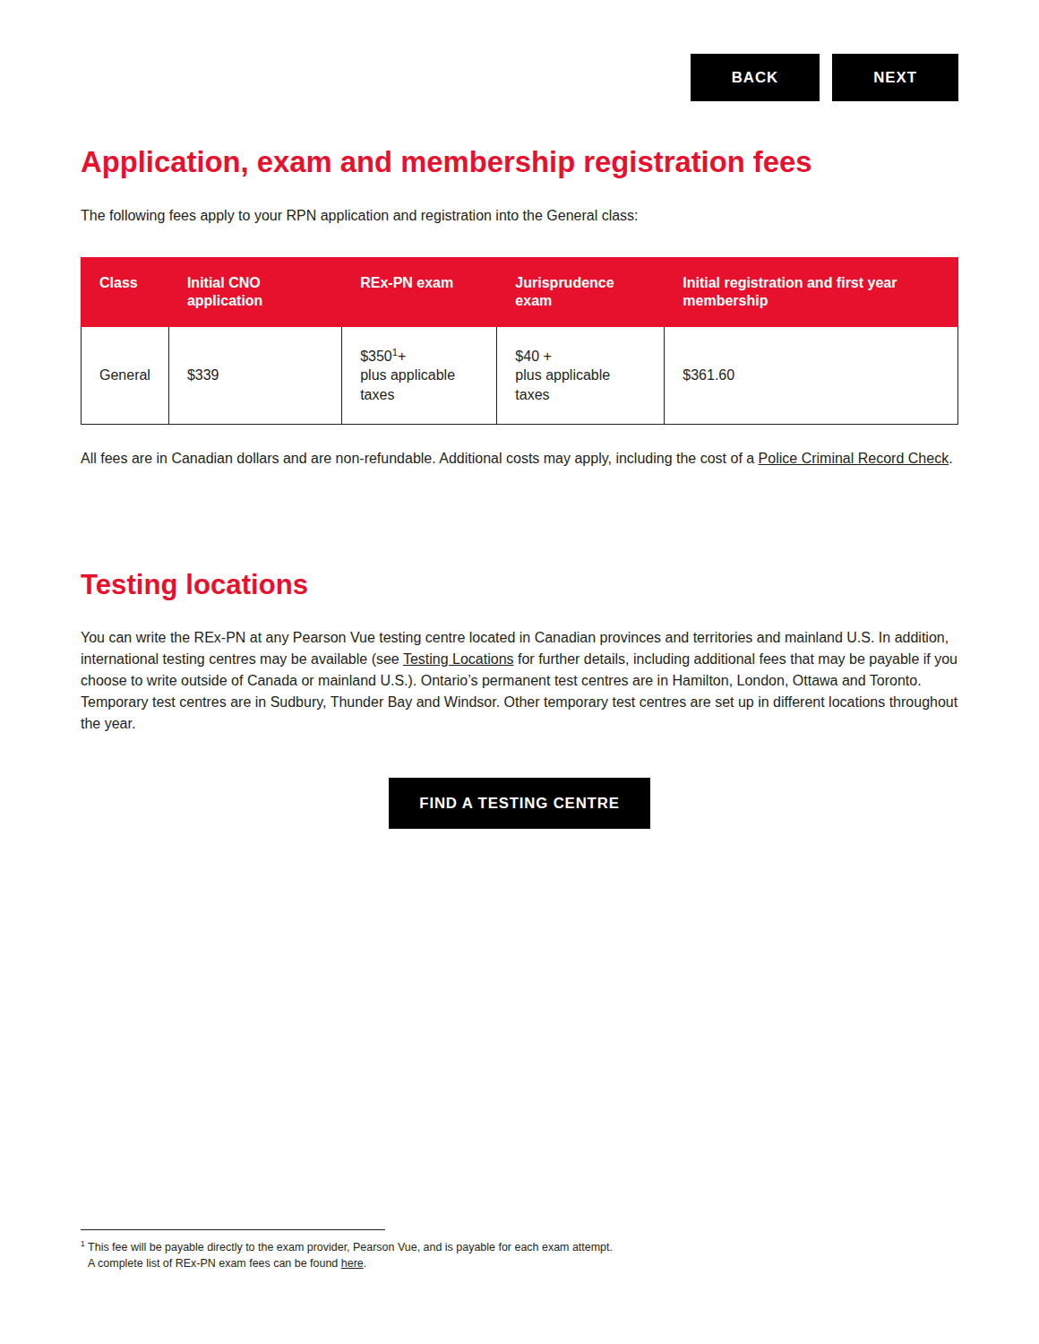BACK NEXT
Application, exam and membership registration fees
The following fees apply to your RPN application and registration into the General class:
| Class | Initial CNO application | REx-PN exam | Jurisprudence exam | Initial registration and first year membership |
| --- | --- | --- | --- | --- |
| General | $339 | $350 1 + plus applicable taxes | $40 + plus applicable taxes | $361.60 |
All fees are in Canadian dollars and are non-refundable. Additional costs may apply, including the cost of a Police Criminal Record Check.
Testing locations
You can write the REx-PN at any Pearson Vue testing centre located in Canadian provinces and territories and mainland U.S. In addition, international testing centres may be available (see Testing Locations for further details, including additional fees that may be payable if you choose to write outside of Canada or mainland U.S.). Ontario’s permanent test centres are in Hamilton, London, Ottawa and Toronto. Temporary test centres are in Sudbury, Thunder Bay and Windsor. Other temporary test centres are set up in different locations throughout the year.
FIND A TESTING CENTRE
1 This fee will be payable directly to the exam provider, Pearson Vue, and is payable for each exam attempt.
A complete list of REx-PN exam fees can be found here.